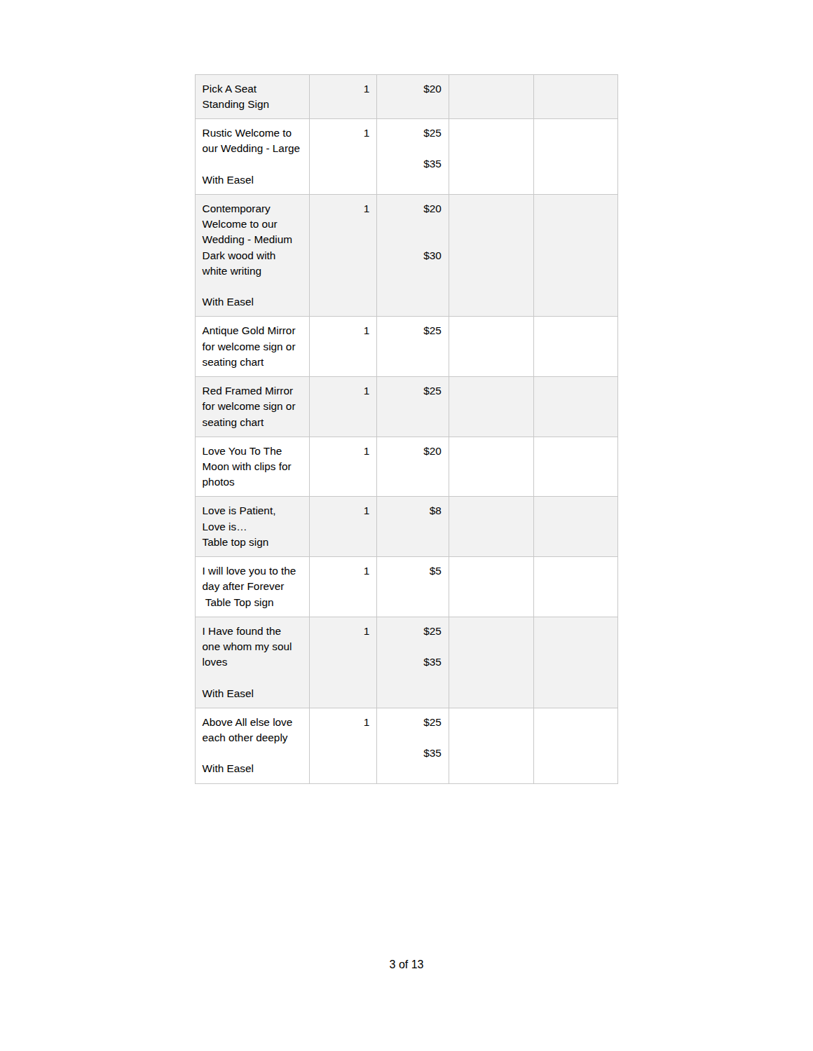| Pick A Seat Standing Sign | 1 | $20 | | |
| Rustic Welcome to our Wedding - Large With Easel | 1 | $25 $35 | | |
| Contemporary Welcome to our Wedding - Medium Dark wood with white writing With Easel | 1 | $20 $30 | | |
| Antique Gold Mirror for welcome sign or seating chart | 1 | $25 | | |
| Red Framed Mirror for welcome sign or seating chart | 1 | $25 | | |
| Love You To The Moon with clips for photos | 1 | $20 | | |
| Love is Patient, Love is… Table top sign | 1 | $8 | | |
| I will love you to the day after Forever Table Top sign | 1 | $5 | | |
| I Have found the one whom my soul loves With Easel | 1 | $25 $35 | | |
| Above All else love each other deeply With Easel | 1 | $25 $35 | | |
3 of 13